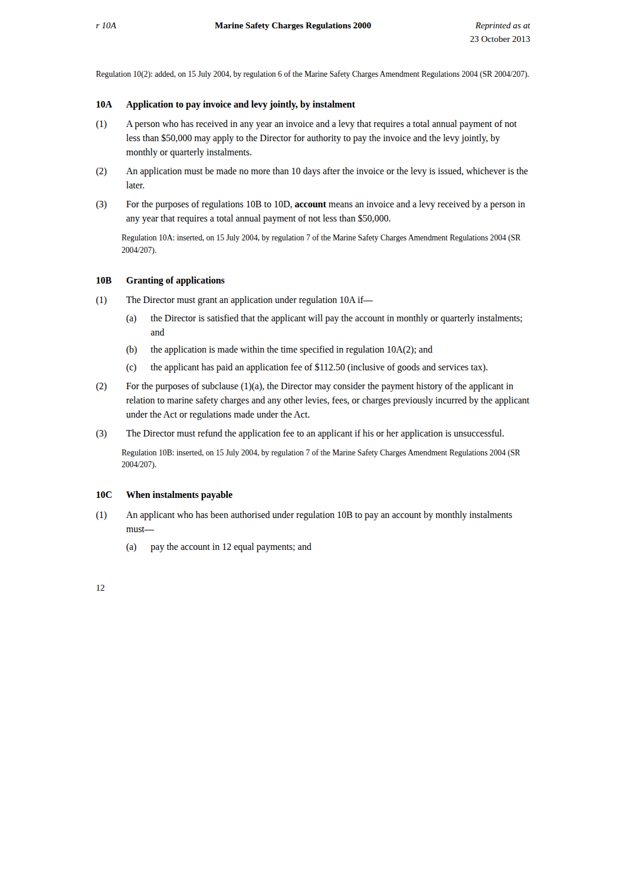r 10A
Marine Safety Charges Regulations 2000
Reprinted as at 23 October 2013
Regulation 10(2): added, on 15 July 2004, by regulation 6 of the Marine Safety Charges Amendment Regulations 2004 (SR 2004/207).
10AApplication to pay invoice and levy jointly, by instalment
(1) A person who has received in any year an invoice and a levy that requires a total annual payment of not less than $50,000 may apply to the Director for authority to pay the invoice and the levy jointly, by monthly or quarterly instalments.
(2) An application must be made no more than 10 days after the invoice or the levy is issued, whichever is the later.
(3) For the purposes of regulations 10B to 10D, account means an invoice and a levy received by a person in any year that requires a total annual payment of not less than $50,000.
Regulation 10A: inserted, on 15 July 2004, by regulation 7 of the Marine Safety Charges Amendment Regulations 2004 (SR 2004/207).
10BGranting of applications
(1) The Director must grant an application under regulation 10A if—
(a) the Director is satisfied that the applicant will pay the account in monthly or quarterly instalments; and
(b) the application is made within the time specified in regulation 10A(2); and
(c) the applicant has paid an application fee of $112.50 (inclusive of goods and services tax).
(2) For the purposes of subclause (1)(a), the Director may consider the payment history of the applicant in relation to marine safety charges and any other levies, fees, or charges previously incurred by the applicant under the Act or regulations made under the Act.
(3) The Director must refund the application fee to an applicant if his or her application is unsuccessful.
Regulation 10B: inserted, on 15 July 2004, by regulation 7 of the Marine Safety Charges Amendment Regulations 2004 (SR 2004/207).
10CWhen instalments payable
(1) An applicant who has been authorised under regulation 10B to pay an account by monthly instalments must—
(a) pay the account in 12 equal payments; and
12